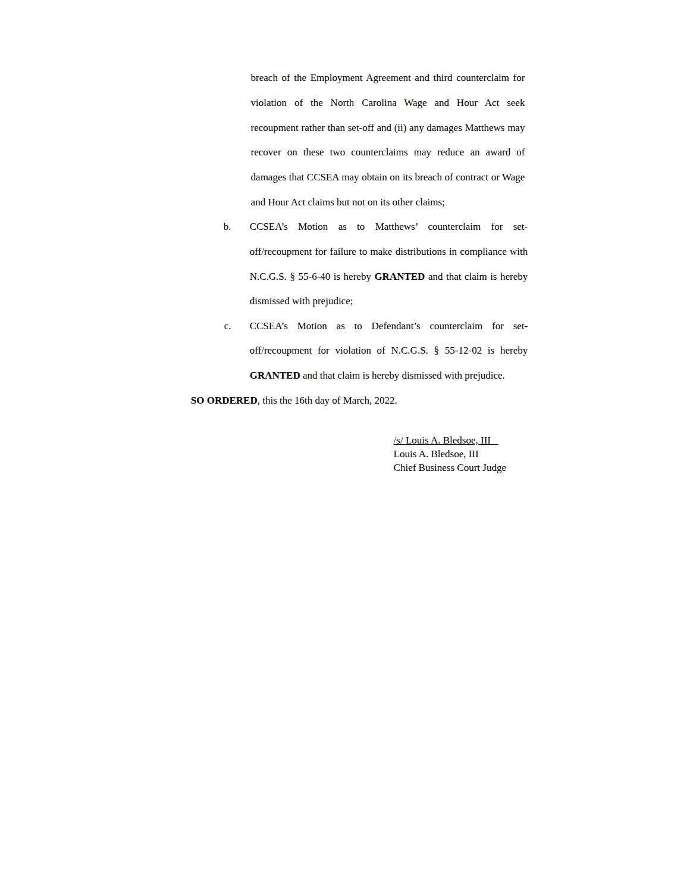breach of the Employment Agreement and third counterclaim for violation of the North Carolina Wage and Hour Act seek recoupment rather than set-off and (ii) any damages Matthews may recover on these two counterclaims may reduce an award of damages that CCSEA may obtain on its breach of contract or Wage and Hour Act claims but not on its other claims;
CCSEA’s Motion as to Matthews’ counterclaim for set-off/recoupment for failure to make distributions in compliance with N.C.G.S. § 55-6-40 is hereby GRANTED and that claim is hereby dismissed with prejudice;
CCSEA’s Motion as to Defendant’s counterclaim for set-off/recoupment for violation of N.C.G.S. § 55-12-02 is hereby GRANTED and that claim is hereby dismissed with prejudice.
SO ORDERED, this the 16th day of March, 2022.
/s/ Louis A. Bledsoe, III
Louis A. Bledsoe, III
Chief Business Court Judge